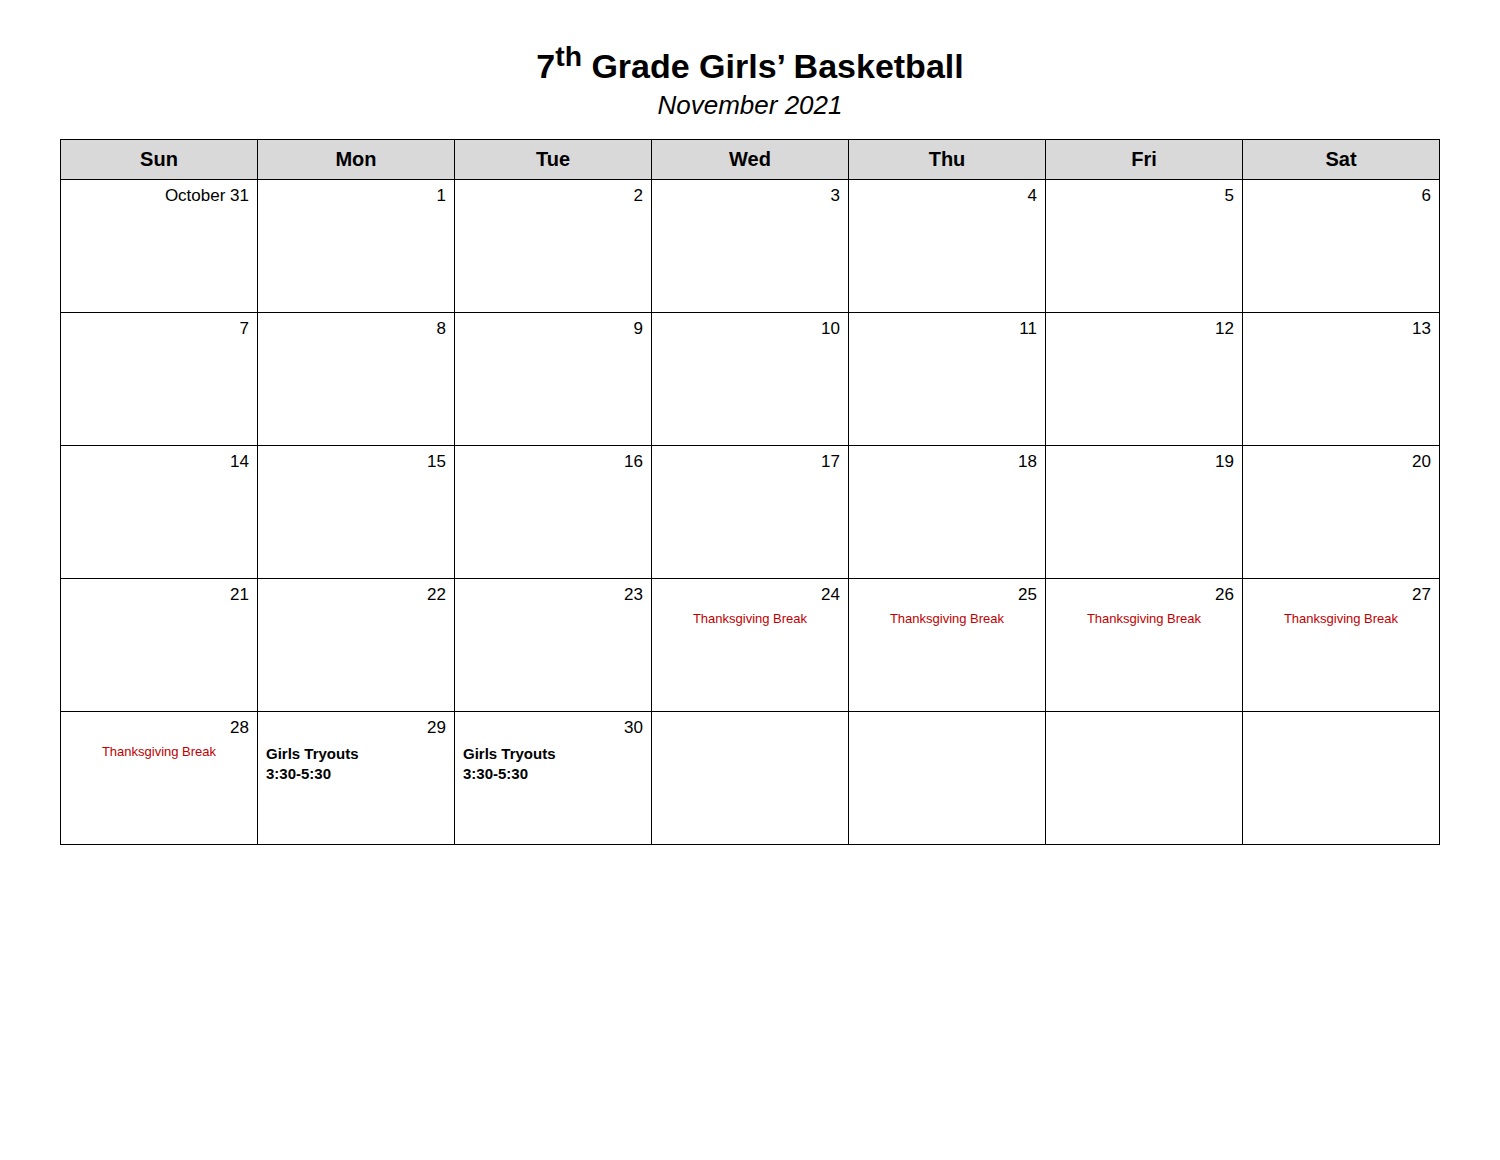7th Grade Girls’ Basketball
November 2021
| Sun | Mon | Tue | Wed | Thu | Fri | Sat |
| --- | --- | --- | --- | --- | --- | --- |
| October 31 | 1 | 2 | 3 | 4 | 5 | 6 |
| 7 | 8 | 9 | 10 | 11 | 12 | 13 |
| 14 | 15 | 16 | 17 | 18 | 19 | 20 |
| 21 | 22 | 23 | 24 Thanksgiving Break | 25 Thanksgiving Break | 26 Thanksgiving Break | 27 Thanksgiving Break |
| 28 Thanksgiving Break | 29 Girls Tryouts 3:30-5:30 | 30 Girls Tryouts 3:30-5:30 | | | | |